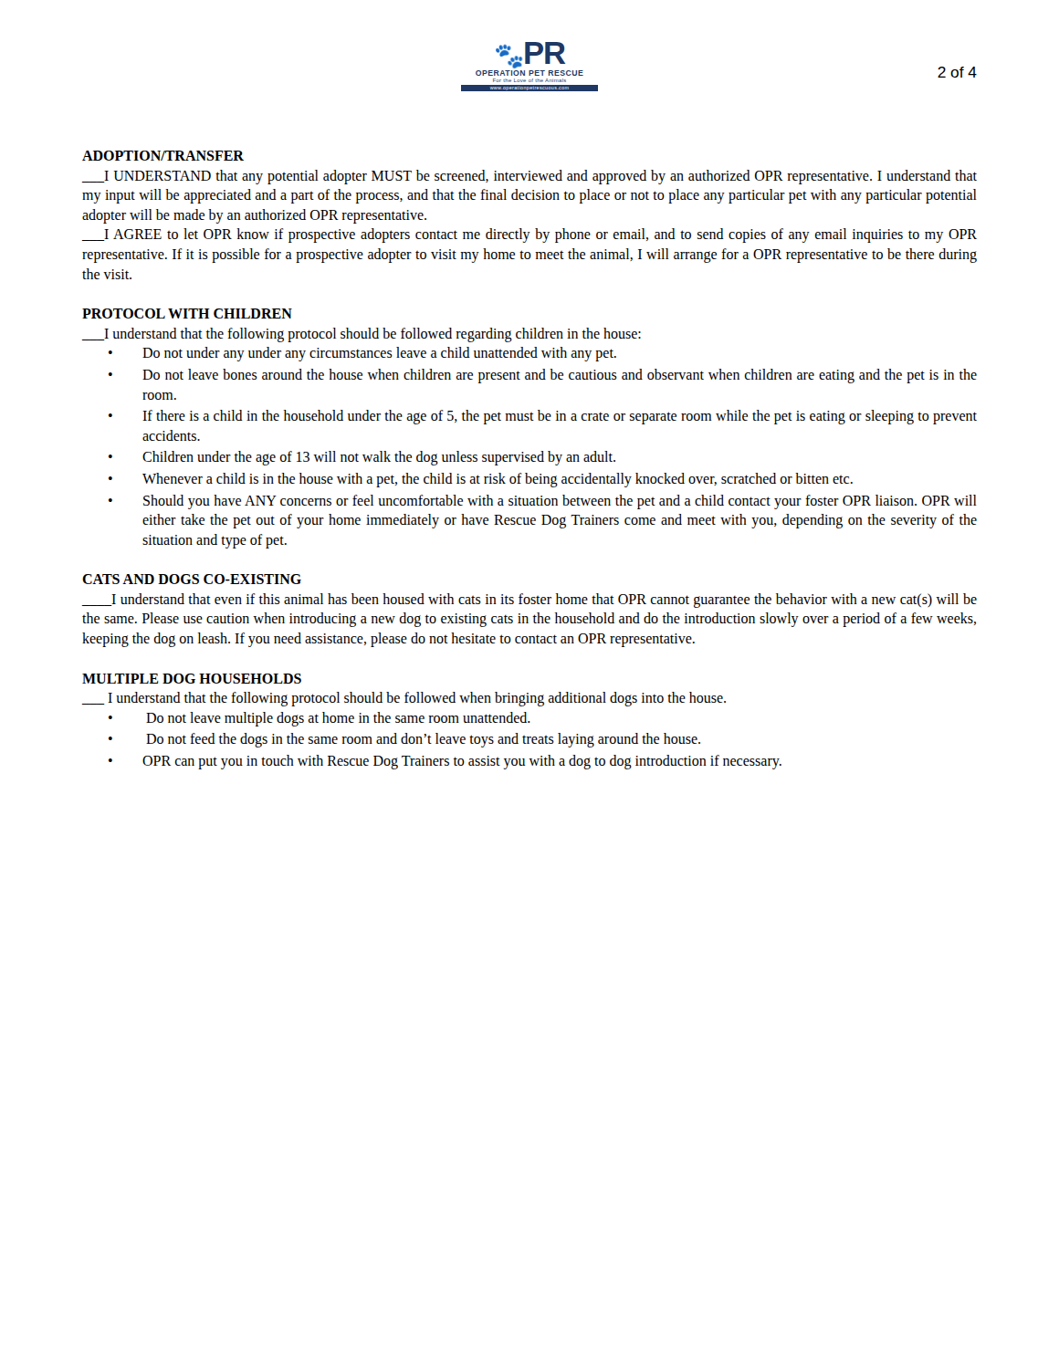🐾PR
OPERATION PET RESCUE
For the Love of the Animals
www.operationpetrescuous.com
2 of 4
Adoption/Transfer
___I UNDERSTAND that any potential adopter MUST be screened, interviewed and approved by an authorized OPR representative. I understand that my input will be appreciated and a part of the process, and that the final decision to place or not to place any particular pet with any particular potential adopter will be made by an authorized OPR representative.
___I AGREE to let OPR know if prospective adopters contact me directly by phone or email, and to send copies of any email inquiries to my OPR representative. If it is possible for a prospective adopter to visit my home to meet the animal, I will arrange for a OPR representative to be there during the visit.
Protocol with Children
___I understand that the following protocol should be followed regarding children in the house:
Do not under any under any circumstances leave a child unattended with any pet.
Do not leave bones around the house when children are present and be cautious and observant when children are eating and the pet is in the room.
If there is a child in the household under the age of 5, the pet must be in a crate or separate room while the pet is eating or sleeping to prevent accidents.
Children under the age of 13 will not walk the dog unless supervised by an adult.
Whenever a child is in the house with a pet, the child is at risk of being accidentally knocked over, scratched or bitten etc.
Should you have ANY concerns or feel uncomfortable with a situation between the pet and a child contact your foster OPR liaison. OPR will either take the pet out of your home immediately or have Rescue Dog Trainers come and meet with you, depending on the severity of the situation and type of pet.
Cats and Dogs Co-Existing
____I understand that even if this animal has been housed with cats in its foster home that OPR cannot guarantee the behavior with a new cat(s) will be the same. Please use caution when introducing a new dog to existing cats in the household and do the introduction slowly over a period of a few weeks, keeping the dog on leash. If you need assistance, please do not hesitate to contact an OPR representative.
Multiple Dog Households
___ I understand that the following protocol should be followed when bringing additional dogs into the house.
Do not leave multiple dogs at home in the same room unattended.
Do not feed the dogs in the same room and don’t leave toys and treats laying around the house.
OPR can put you in touch with Rescue Dog Trainers to assist you with a dog to dog introduction if necessary.